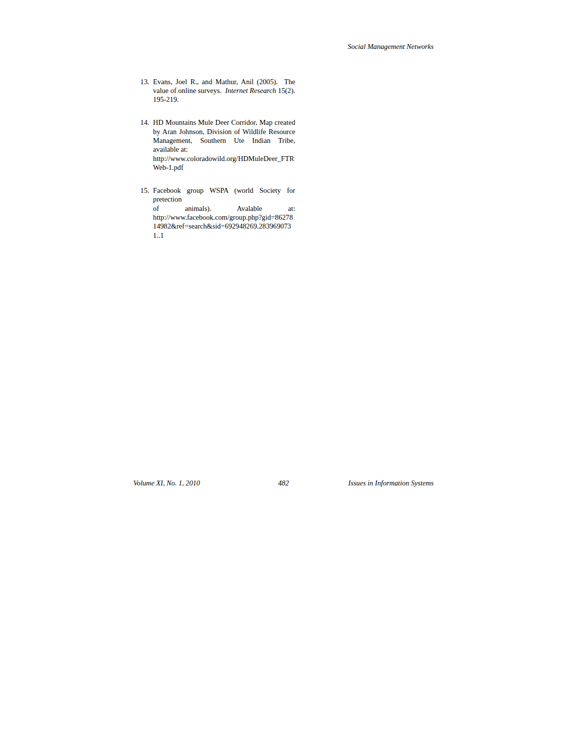Social Management Networks
13. Evans, Joel R., and Mathur, Anil (2005). The value of online surveys. Internet Research 15(2). 195-219.
14. HD Mountains Mule Deer Corridor, Map created by Aran Johnson, Division of Wildlife Resource Management, Southern Ute Indian Tribe, available at:
http://www.coloradowild.org/HDMuleDeer_FTRWeb-1.pdf
15. Facebook group WSPA (world Society for pretection of animals). Avalable at: http://www.facebook.com/group.php?gid=8627814982&ref=search&sid=692948269.2839690731..1
| Volume XI, No. 1, 2010 | 482 | Issues in Information Systems |